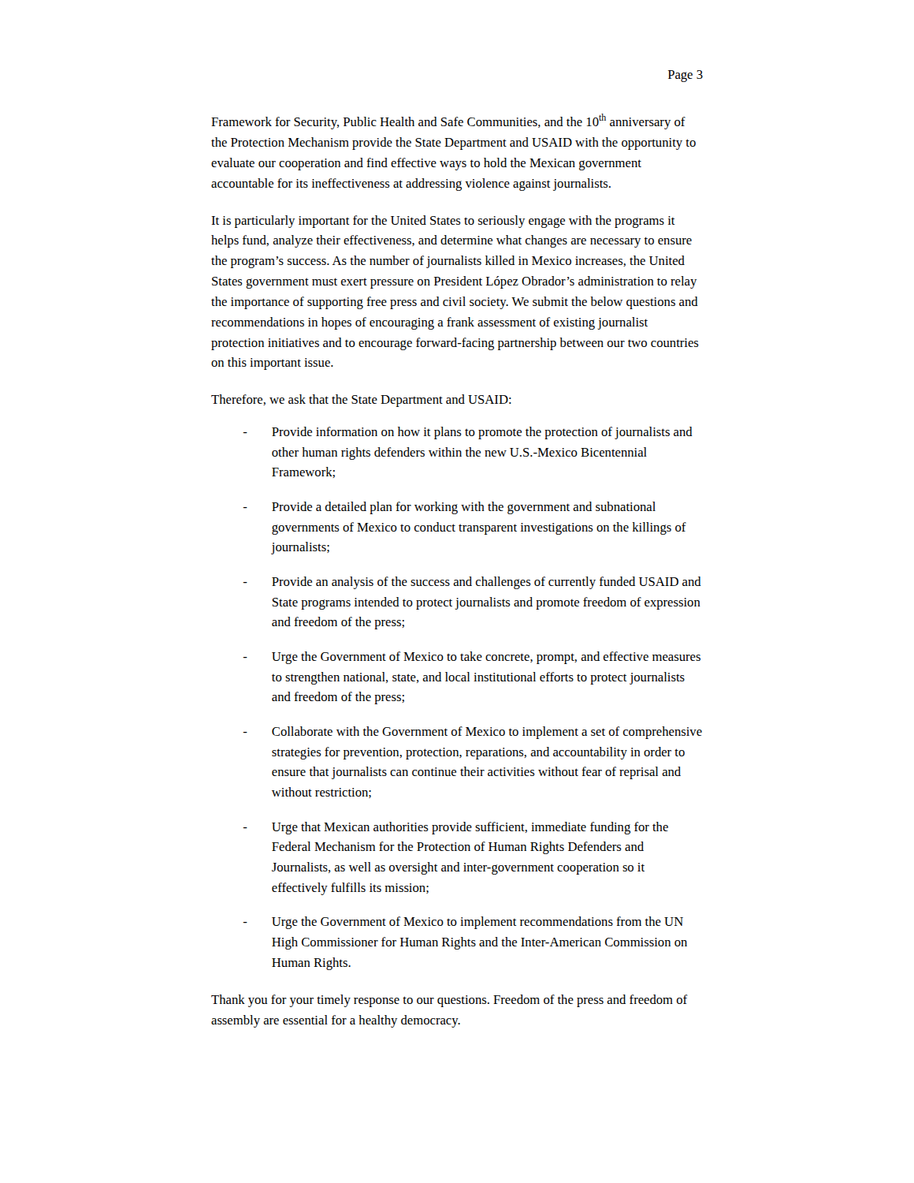Page 3
Framework for Security, Public Health and Safe Communities, and the 10th anniversary of the Protection Mechanism provide the State Department and USAID with the opportunity to evaluate our cooperation and find effective ways to hold the Mexican government accountable for its ineffectiveness at addressing violence against journalists.
It is particularly important for the United States to seriously engage with the programs it helps fund, analyze their effectiveness, and determine what changes are necessary to ensure the program’s success. As the number of journalists killed in Mexico increases, the United States government must exert pressure on President López Obrador’s administration to relay the importance of supporting free press and civil society. We submit the below questions and recommendations in hopes of encouraging a frank assessment of existing journalist protection initiatives and to encourage forward-facing partnership between our two countries on this important issue.
Therefore, we ask that the State Department and USAID:
Provide information on how it plans to promote the protection of journalists and other human rights defenders within the new U.S.-Mexico Bicentennial Framework;
Provide a detailed plan for working with the government and subnational governments of Mexico to conduct transparent investigations on the killings of journalists;
Provide an analysis of the success and challenges of currently funded USAID and State programs intended to protect journalists and promote freedom of expression and freedom of the press;
Urge the Government of Mexico to take concrete, prompt, and effective measures to strengthen national, state, and local institutional efforts to protect journalists and freedom of the press;
Collaborate with the Government of Mexico to implement a set of comprehensive strategies for prevention, protection, reparations, and accountability in order to ensure that journalists can continue their activities without fear of reprisal and without restriction;
Urge that Mexican authorities provide sufficient, immediate funding for the Federal Mechanism for the Protection of Human Rights Defenders and Journalists, as well as oversight and inter-government cooperation so it effectively fulfills its mission;
Urge the Government of Mexico to implement recommendations from the UN High Commissioner for Human Rights and the Inter-American Commission on Human Rights.
Thank you for your timely response to our questions. Freedom of the press and freedom of assembly are essential for a healthy democracy.